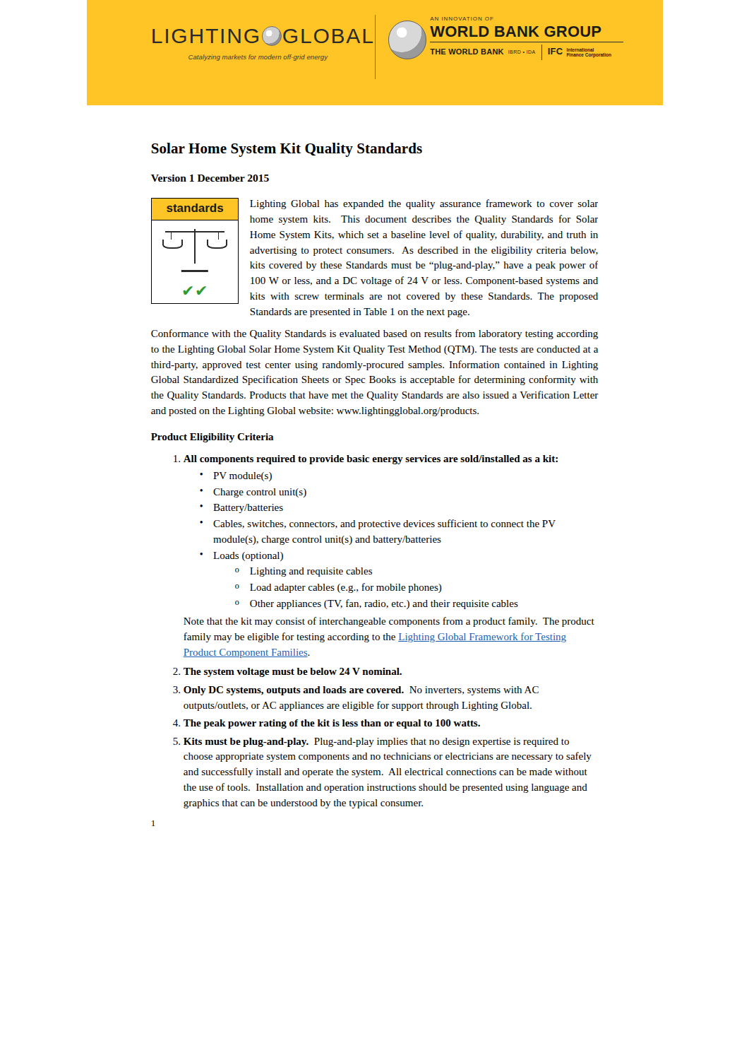LIGHTING GLOBAL
Catalyzing markets for modern off-grid energy
AN INNOVATION OF
WORLD BANK GROUP
THE WORLD BANK IBRD • IDA IFC International
Finance Corporation
Solar Home System Kit Quality Standards
Version 1 December 2015
standards
✔✔
Lighting Global has expanded the quality assurance framework to cover solar home system kits. This document describes the Quality Standards for Solar Home System Kits, which set a baseline level of quality, durability, and truth in advertising to protect consumers. As described in the eligibility criteria below, kits covered by these Standards must be “plug-and-play,” have a peak power of 100 W or less, and a DC voltage of 24 V or less. Component-based systems and kits with screw terminals are not covered by these Standards. The proposed Standards are presented in Table 1 on the next page.
Conformance with the Quality Standards is evaluated based on results from laboratory testing according to the Lighting Global Solar Home System Kit Quality Test Method (QTM). The tests are conducted at a third-party, approved test center using randomly-procured samples. Information contained in Lighting Global Standardized Specification Sheets or Spec Books is acceptable for determining conformity with the Quality Standards. Products that have met the Quality Standards are also issued a Verification Letter and posted on the Lighting Global website: www.lightingglobal.org/products.
Product Eligibility Criteria
All components required to provide basic energy services are sold/installed as a kit:
PV module(s)
Charge control unit(s)
Battery/batteries
Cables, switches, connectors, and protective devices sufficient to connect the PV module(s), charge control unit(s) and battery/batteries
Loads (optional)
Lighting and requisite cables
Load adapter cables (e.g., for mobile phones)
Other appliances (TV, fan, radio, etc.) and their requisite cables
Note that the kit may consist of interchangeable components from a product family. The product family may be eligible for testing according to the Lighting Global Framework for Testing Product Component Families.
The system voltage must be below 24 V nominal.
Only DC systems, outputs and loads are covered. No inverters, systems with AC outputs/outlets, or AC appliances are eligible for support through Lighting Global.
The peak power rating of the kit is less than or equal to 100 watts.
Kits must be plug-and-play. Plug-and-play implies that no design expertise is required to choose appropriate system components and no technicians or electricians are necessary to safely and successfully install and operate the system. All electrical connections can be made without the use of tools. Installation and operation instructions should be presented using language and graphics that can be understood by the typical consumer.
1